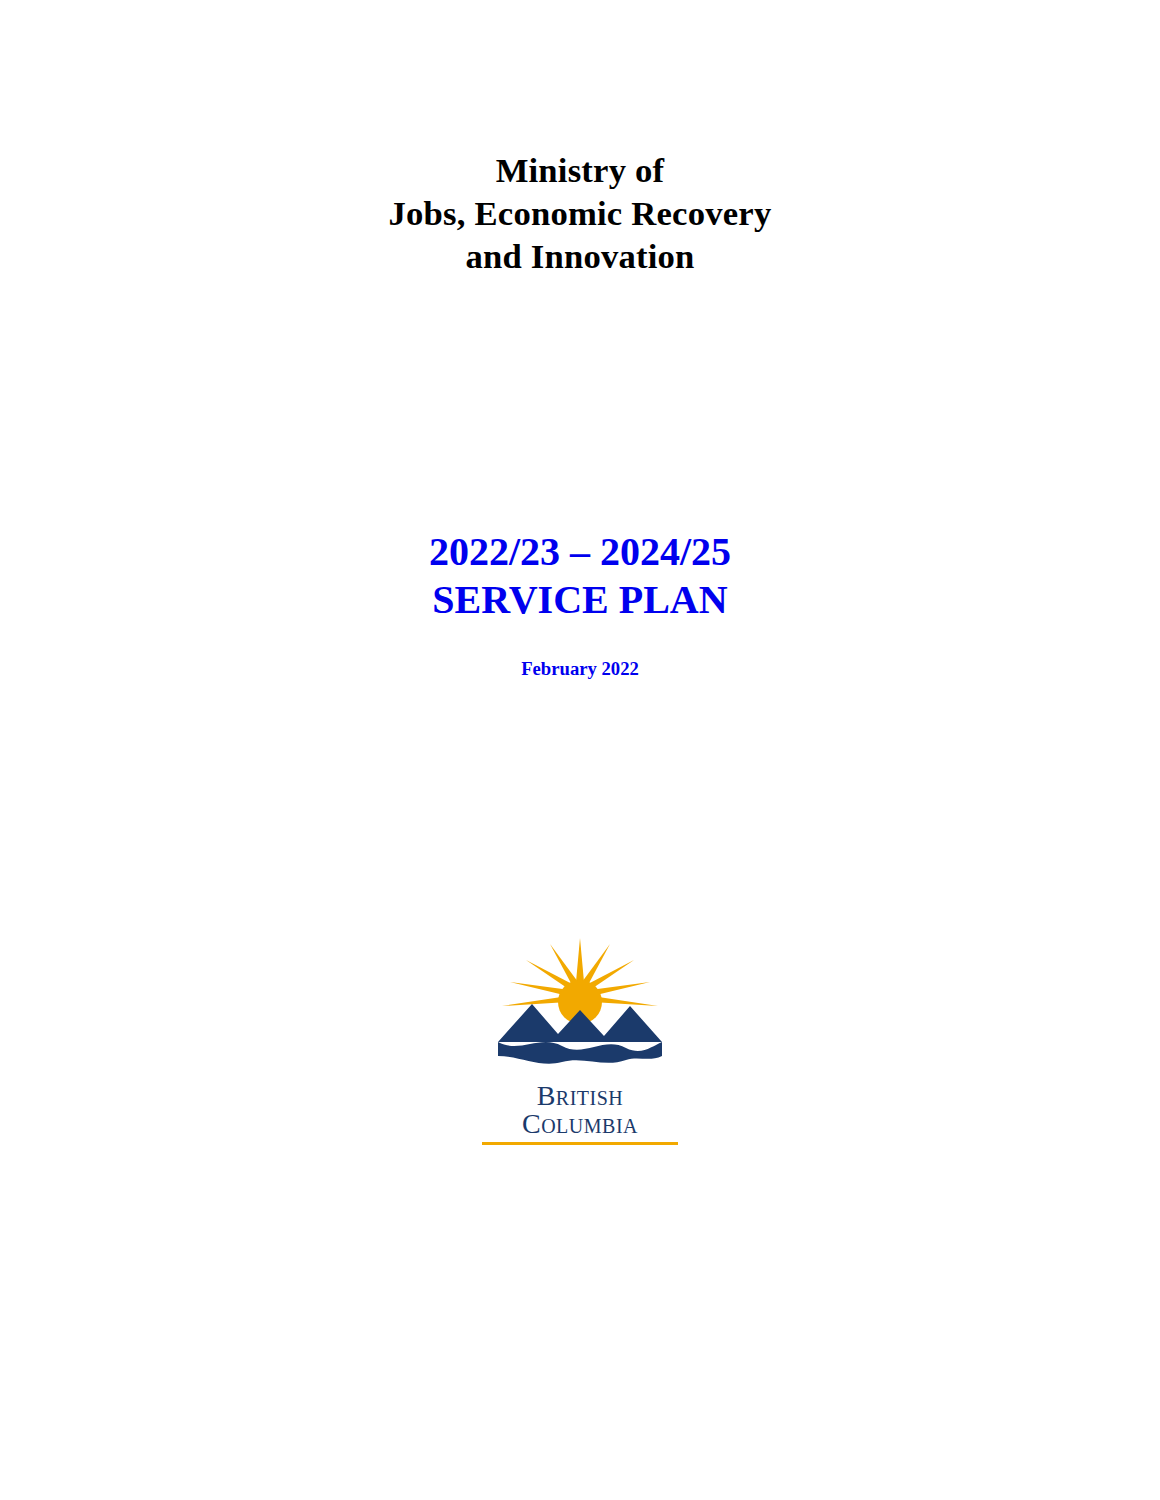Ministry of
Jobs, Economic Recovery
and Innovation
2022/23 – 2024/25
SERVICE PLAN
February 2022
BRITISH
COLUMBIA